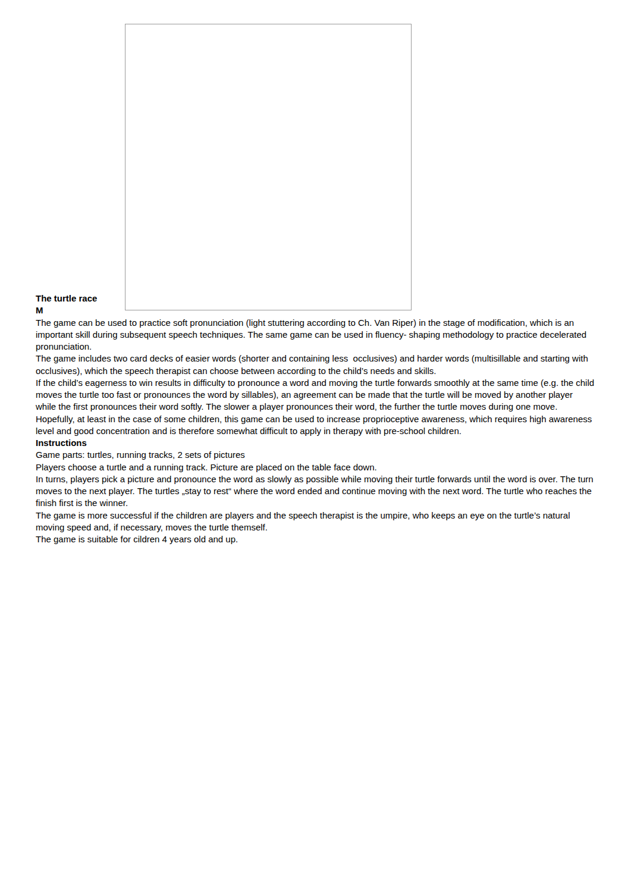The turtle race
M
The game can be used to practice soft pronunciation (light stuttering according to Ch. Van Riper) in the stage of modification, which is an important skill during subsequent speech techniques. The same game can be used in fluency- shaping methodology to practice decelerated pronunciation.
The game includes two card decks of easier words (shorter and containing less occlusives) and harder words (multisillable and starting with occlusives), which the speech therapist can choose between according to the child’s needs and skills.
If the child’s eagerness to win results in difficulty to pronounce a word and moving the turtle forwards smoothly at the same time (e.g. the child moves the turtle too fast or pronounces the word by sillables), an agreement can be made that the turtle will be moved by another player while the first pronounces their word softly. The slower a player pronounces their word, the further the turtle moves during one move.
Hopefully, at least in the case of some children, this game can be used to increase proprioceptive awareness, which requires high awareness level and good concentration and is therefore somewhat difficult to apply in therapy with pre-school children.
Instructions
Game parts: turtles, running tracks, 2 sets of pictures
Players choose a turtle and a running track. Picture are placed on the table face down.
In turns, players pick a picture and pronounce the word as slowly as possible while moving their turtle forwards until the word is over. The turn moves to the next player. The turtles „stay to rest“ where the word ended and continue moving with the next word. The turtle who reaches the finish first is the winner.
The game is more successful if the children are players and the speech therapist is the umpire, who keeps an eye on the turtle’s natural moving speed and, if necessary, moves the turtle themself.
The game is suitable for cildren 4 years old and up.